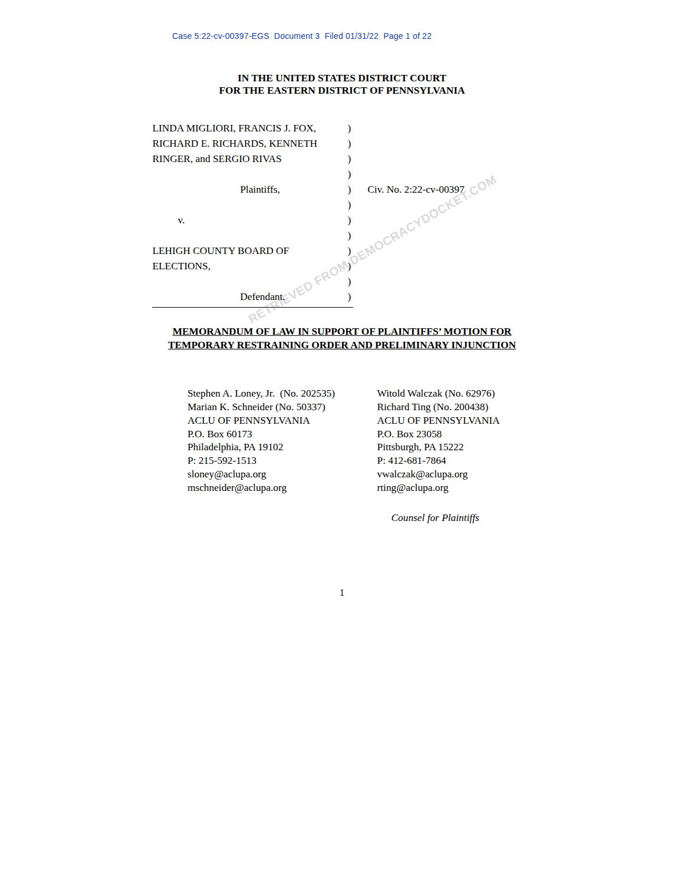Case 5:22-cv-00397-EGS Document 3 Filed 01/31/22 Page 1 of 22
IN THE UNITED STATES DISTRICT COURT
FOR THE EASTERN DISTRICT OF PENNSYLVANIA
| LINDA MIGLIORI, FRANCIS J. FOX, | ) | |
| RICHARD E. RICHARDS, KENNETH | ) | |
| RINGER, and SERGIO RIVAS | ) | |
| | ) | |
| Plaintiffs, | ) | Civ. No. 2:22-cv-00397 |
| | ) | |
| v. | ) | |
| | ) | |
| LEHIGH COUNTY BOARD OF | ) | |
| ELECTIONS, | ) | |
| | ) | |
| Defendant. | ) | |
MEMORANDUM OF LAW IN SUPPORT OF PLAINTIFFS’ MOTION FOR
TEMPORARY RESTRAINING ORDER AND PRELIMINARY INJUNCTION
| Stephen A. Loney, Jr. (No. 202535) Marian K. Schneider (No. 50337) ACLU OF PENNSYLVANIA P.O. Box 60173 Philadelphia, PA 19102 P: 215-592-1513 sloney@aclupa.org mschneider@aclupa.org | Witold Walczak (No. 62976) Richard Ting (No. 200438) ACLU OF PENNSYLVANIA P.O. Box 23058 Pittsburgh, PA 15222 P: 412-681-7864 vwalczak@aclupa.org rting@aclupa.org |
Counsel for Plaintiffs
RETRIEVED FROM DEMOCRACYDOCKET.COM
1